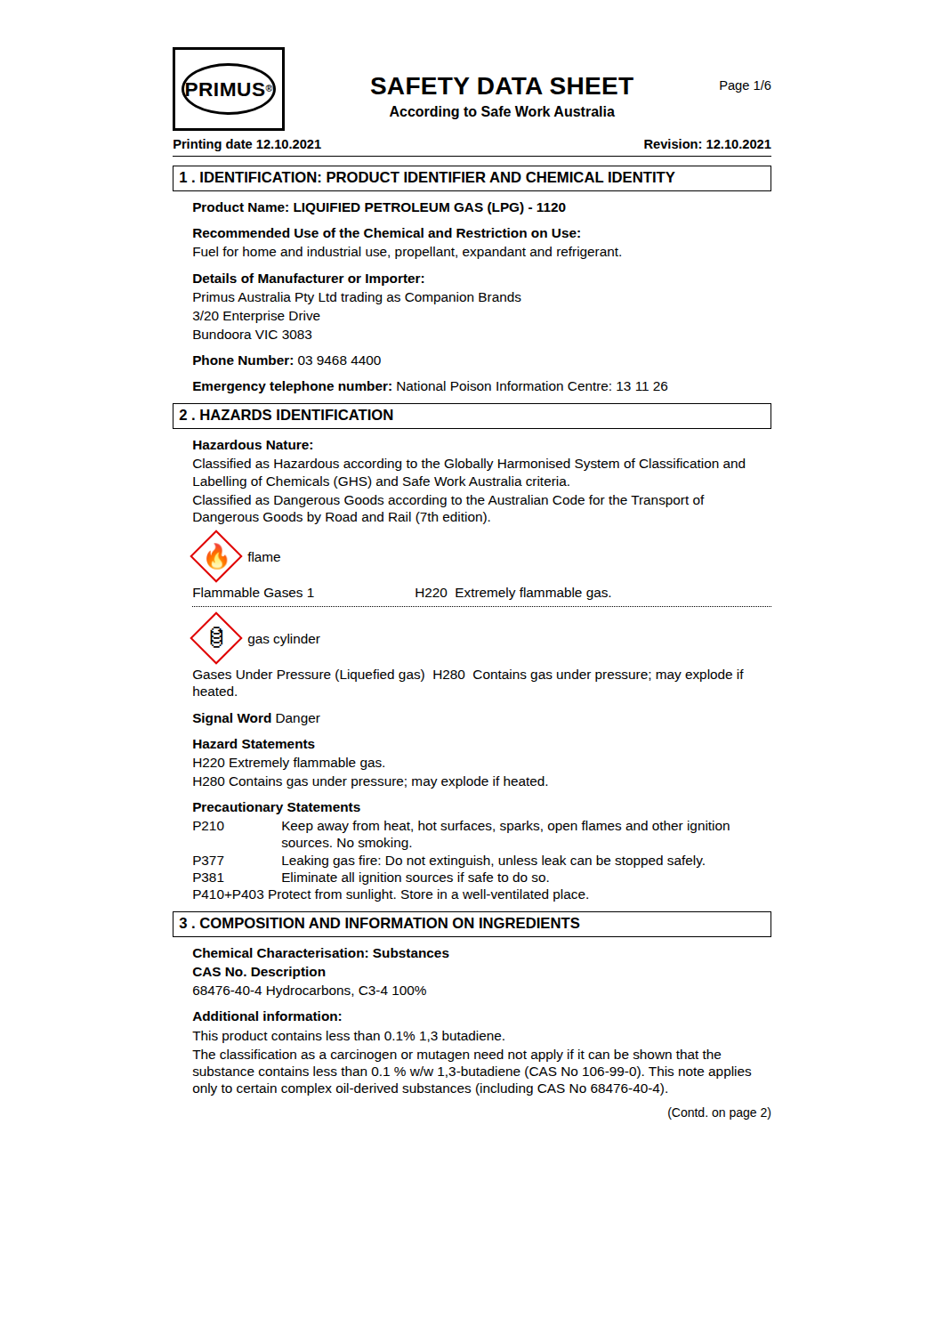PRIMUS®
SAFETY DATA SHEET
According to Safe Work Australia
Page 1/6
Printing date 12.10.2021 Revision: 12.10.2021
1 . IDENTIFICATION: PRODUCT IDENTIFIER AND CHEMICAL IDENTITY
Product Name: LIQUIFIED PETROLEUM GAS (LPG) - 1120
Recommended Use of the Chemical and Restriction on Use:
Fuel for home and industrial use, propellant, expandant and refrigerant.
Details of Manufacturer or Importer:
Primus Australia Pty Ltd trading as Companion Brands
3/20 Enterprise Drive
Bundoora VIC 3083
Phone Number: 03 9468 4400
Emergency telephone number: National Poison Information Centre: 13 11 26
2 . HAZARDS IDENTIFICATION
Hazardous Nature:
Classified as Hazardous according to the Globally Harmonised System of Classification and Labelling of Chemicals (GHS) and Safe Work Australia criteria.
Classified as Dangerous Goods according to the Australian Code for the Transport of Dangerous Goods by Road and Rail (7th edition).
🔥
flame
Flammable Gases 1
H220 Extremely flammable gas.
🛢
gas cylinder
Gases Under Pressure (Liquefied gas) H280 Contains gas under pressure; may explode if heated.
Signal Word Danger
Hazard Statements
H220 Extremely flammable gas.
H280 Contains gas under pressure; may explode if heated.
Precautionary Statements
P210
Keep away from heat, hot surfaces, sparks, open flames and other ignition sources. No smoking.
P377
Leaking gas fire: Do not extinguish, unless leak can be stopped safely.
P381
Eliminate all ignition sources if safe to do so.
P410+P403 Protect from sunlight. Store in a well-ventilated place.
3 . COMPOSITION AND INFORMATION ON INGREDIENTS
Chemical Characterisation: Substances
CAS No. Description
68476-40-4 Hydrocarbons, C3-4 100%
Additional information:
This product contains less than 0.1% 1,3 butadiene.
The classification as a carcinogen or mutagen need not apply if it can be shown that the substance contains less than 0.1 % w/w 1,3-butadiene (CAS No 106-99-0). This note applies only to certain complex oil-derived substances (including CAS No 68476-40-4).
(Contd. on page 2)